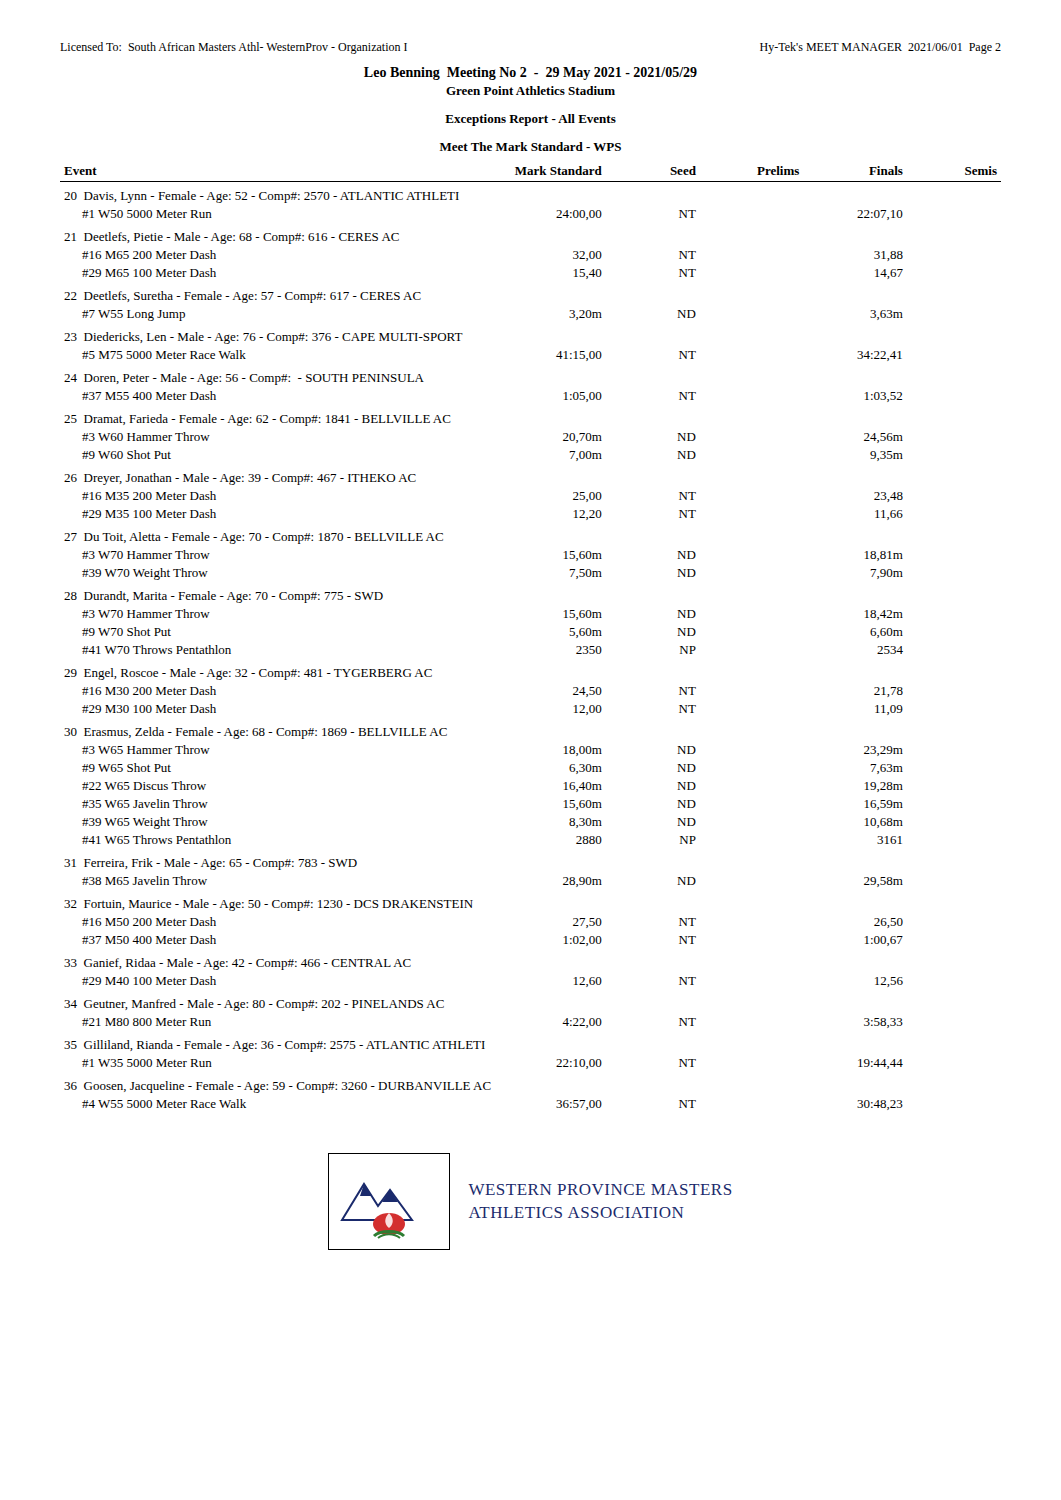Licensed To: South African Masters Athl- WesternProv - Organization I Hy-Tek's MEET MANAGER 2021/06/01 Page 2
Leo Benning Meeting No 2 - 29 May 2021 - 2021/05/29
Green Point Athletics Stadium
Exceptions Report - All Events
Meet The Mark Standard - WPS
| Event | Mark Standard | Seed | Prelims | Finals | Semis |
| --- | --- | --- | --- | --- | --- |
| 20 Davis, Lynn - Female - Age: 52 - Comp#: 2570 - ATLANTIC ATHLETI |
| #1 W50 5000 Meter Run | 24:00,00 | NT | | 22:07,10 | |
| 21 Deetlefs, Pietie - Male - Age: 68 - Comp#: 616 - CERES AC |
| #16 M65 200 Meter Dash | 32,00 | NT | | 31,88 | |
| #29 M65 100 Meter Dash | 15,40 | NT | | 14,67 | |
| 22 Deetlefs, Suretha - Female - Age: 57 - Comp#: 617 - CERES AC |
| #7 W55 Long Jump | 3,20m | ND | | 3,63m | |
| 23 Diedericks, Len - Male - Age: 76 - Comp#: 376 - CAPE MULTI-SPORT |
| #5 M75 5000 Meter Race Walk | 41:15,00 | NT | | 34:22,41 | |
| 24 Doren, Peter - Male - Age: 56 - Comp#: - SOUTH PENINSULA |
| #37 M55 400 Meter Dash | 1:05,00 | NT | | 1:03,52 | |
| 25 Dramat, Farieda - Female - Age: 62 - Comp#: 1841 - BELLVILLE AC |
| #3 W60 Hammer Throw | 20,70m | ND | | 24,56m | |
| #9 W60 Shot Put | 7,00m | ND | | 9,35m | |
| 26 Dreyer, Jonathan - Male - Age: 39 - Comp#: 467 - ITHEKO AC |
| #16 M35 200 Meter Dash | 25,00 | NT | | 23,48 | |
| #29 M35 100 Meter Dash | 12,20 | NT | | 11,66 | |
| 27 Du Toit, Aletta - Female - Age: 70 - Comp#: 1870 - BELLVILLE AC |
| #3 W70 Hammer Throw | 15,60m | ND | | 18,81m | |
| #39 W70 Weight Throw | 7,50m | ND | | 7,90m | |
| 28 Durandt, Marita - Female - Age: 70 - Comp#: 775 - SWD |
| #3 W70 Hammer Throw | 15,60m | ND | | 18,42m | |
| #9 W70 Shot Put | 5,60m | ND | | 6,60m | |
| #41 W70 Throws Pentathlon | 2350 | NP | | 2534 | |
| 29 Engel, Roscoe - Male - Age: 32 - Comp#: 481 - TYGERBERG AC |
| #16 M30 200 Meter Dash | 24,50 | NT | | 21,78 | |
| #29 M30 100 Meter Dash | 12,00 | NT | | 11,09 | |
| 30 Erasmus, Zelda - Female - Age: 68 - Comp#: 1869 - BELLVILLE AC |
| #3 W65 Hammer Throw | 18,00m | ND | | 23,29m | |
| #9 W65 Shot Put | 6,30m | ND | | 7,63m | |
| #22 W65 Discus Throw | 16,40m | ND | | 19,28m | |
| #35 W65 Javelin Throw | 15,60m | ND | | 16,59m | |
| #39 W65 Weight Throw | 8,30m | ND | | 10,68m | |
| #41 W65 Throws Pentathlon | 2880 | NP | | 3161 | |
| 31 Ferreira, Frik - Male - Age: 65 - Comp#: 783 - SWD |
| #38 M65 Javelin Throw | 28,90m | ND | | 29,58m | |
| 32 Fortuin, Maurice - Male - Age: 50 - Comp#: 1230 - DCS DRAKENSTEIN |
| #16 M50 200 Meter Dash | 27,50 | NT | | 26,50 | |
| #37 M50 400 Meter Dash | 1:02,00 | NT | | 1:00,67 | |
| 33 Ganief, Ridaa - Male - Age: 42 - Comp#: 466 - CENTRAL AC |
| #29 M40 100 Meter Dash | 12,60 | NT | | 12,56 | |
| 34 Geutner, Manfred - Male - Age: 80 - Comp#: 202 - PINELANDS AC |
| #21 M80 800 Meter Run | 4:22,00 | NT | | 3:58,33 | |
| 35 Gilliland, Rianda - Female - Age: 36 - Comp#: 2575 - ATLANTIC ATHLETI |
| #1 W35 5000 Meter Run | 22:10,00 | NT | | 19:44,44 | |
| 36 Goosen, Jacqueline - Female - Age: 59 - Comp#: 3260 - DURBANVILLE AC |
| #4 W55 5000 Meter Race Walk | 36:57,00 | NT | | 30:48,23 | |
WESTERN PROVINCE MASTERS
ATHLETICS ASSOCIATION